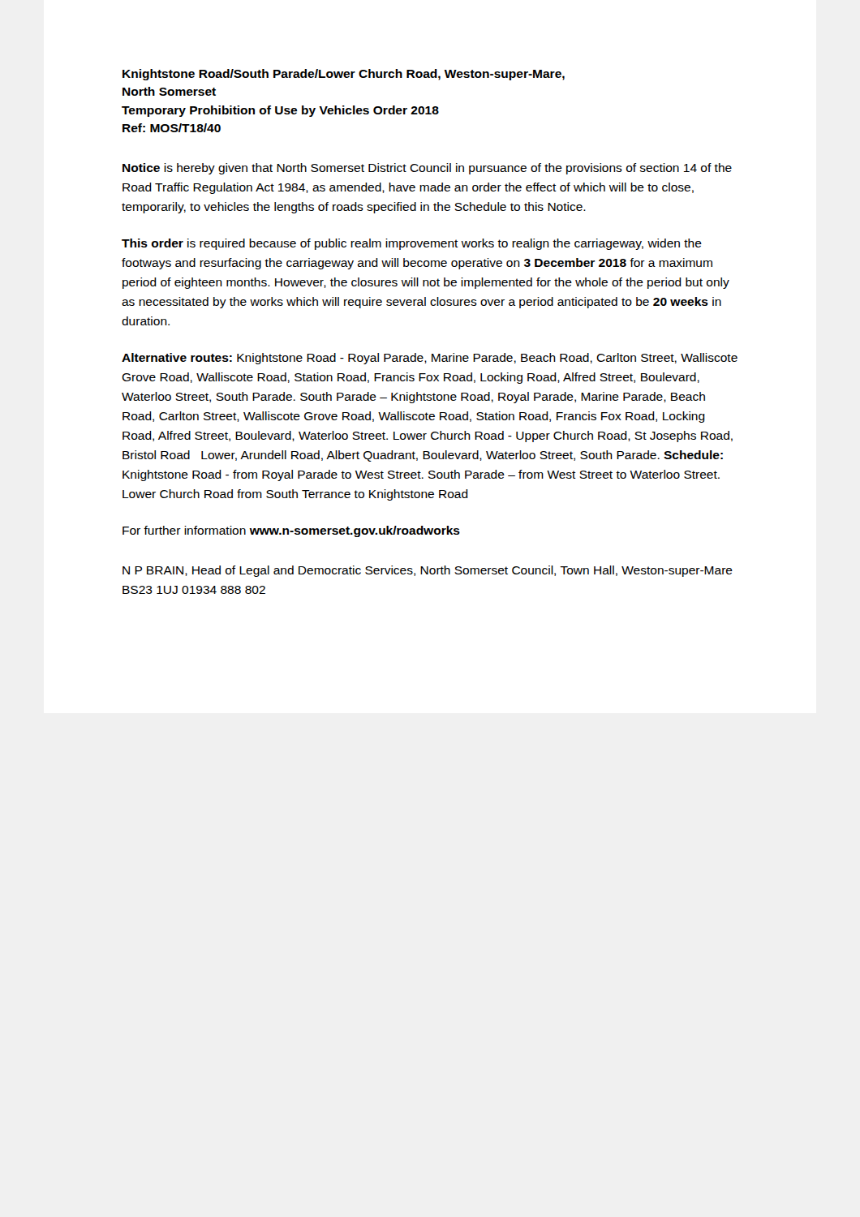Knightstone Road/South Parade/Lower Church Road, Weston-super-Mare,
North Somerset
Temporary Prohibition of Use by Vehicles Order 2018
Ref: MOS/T18/40
Notice is hereby given that North Somerset District Council in pursuance of the provisions of section 14 of the Road Traffic Regulation Act 1984, as amended, have made an order the effect of which will be to close, temporarily, to vehicles the lengths of roads specified in the Schedule to this Notice.
This order is required because of public realm improvement works to realign the carriageway, widen the footways and resurfacing the carriageway and will become operative on 3 December 2018 for a maximum period of eighteen months. However, the closures will not be implemented for the whole of the period but only as necessitated by the works which will require several closures over a period anticipated to be 20 weeks in duration.
Alternative routes: Knightstone Road - Royal Parade, Marine Parade, Beach Road, Carlton Street, Walliscote Grove Road, Walliscote Road, Station Road, Francis Fox Road, Locking Road, Alfred Street, Boulevard, Waterloo Street, South Parade. South Parade – Knightstone Road, Royal Parade, Marine Parade, Beach Road, Carlton Street, Walliscote Grove Road, Walliscote Road, Station Road, Francis Fox Road, Locking Road, Alfred Street, Boulevard, Waterloo Street. Lower Church Road - Upper Church Road, St Josephs Road, Bristol Road Lower, Arundell Road, Albert Quadrant, Boulevard, Waterloo Street, South Parade. Schedule: Knightstone Road - from Royal Parade to West Street. South Parade – from West Street to Waterloo Street. Lower Church Road from South Terrance to Knightstone Road
For further information www.n-somerset.gov.uk/roadworks
N P BRAIN, Head of Legal and Democratic Services, North Somerset Council, Town Hall, Weston-super-Mare BS23 1UJ 01934 888 802